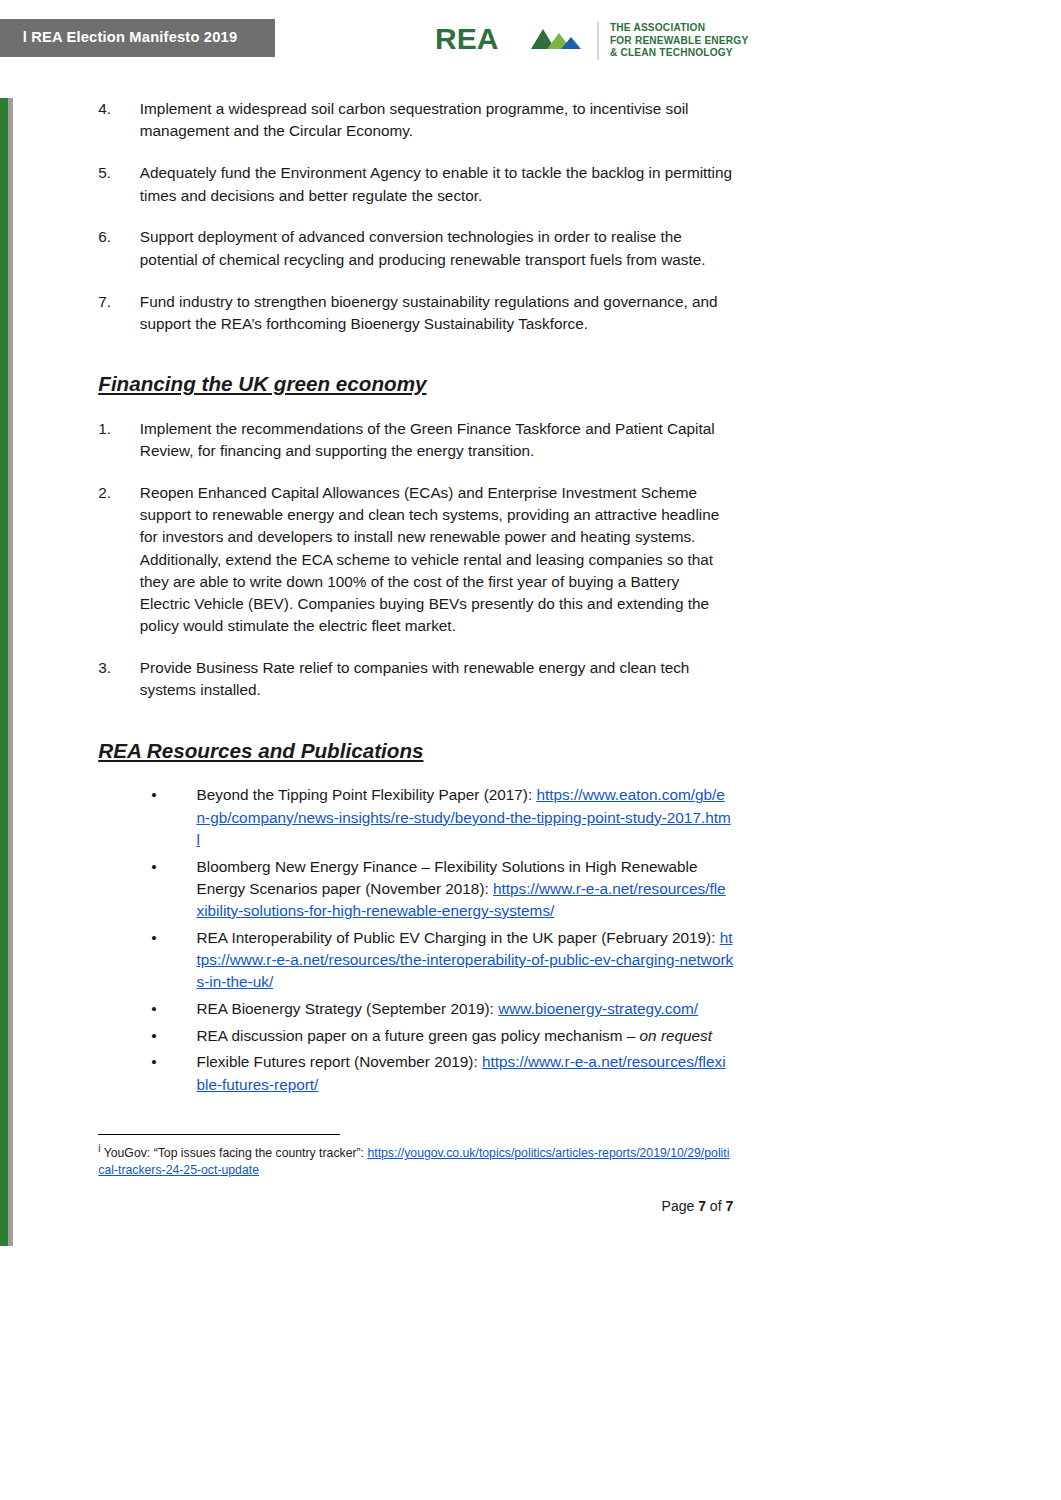l REA Election Manifesto 2019
REA
The Association
for Renewable Energy
& Clean Technology
Implement a widespread soil carbon sequestration programme, to incentivise soil management and the Circular Economy.
Adequately fund the Environment Agency to enable it to tackle the backlog in permitting times and decisions and better regulate the sector.
Support deployment of advanced conversion technologies in order to realise the potential of chemical recycling and producing renewable transport fuels from waste.
Fund industry to strengthen bioenergy sustainability regulations and governance, and support the REA’s forthcoming Bioenergy Sustainability Taskforce.
Financing the UK green economy
Implement the recommendations of the Green Finance Taskforce and Patient Capital Review, for financing and supporting the energy transition.
Reopen Enhanced Capital Allowances (ECAs) and Enterprise Investment Scheme support to renewable energy and clean tech systems, providing an attractive headline for investors and developers to install new renewable power and heating systems. Additionally, extend the ECA scheme to vehicle rental and leasing companies so that they are able to write down 100% of the cost of the first year of buying a Battery Electric Vehicle (BEV). Companies buying BEVs presently do this and extending the policy would stimulate the electric fleet market.
Provide Business Rate relief to companies with renewable energy and clean tech systems installed.
REA Resources and Publications
Beyond the Tipping Point Flexibility Paper (2017): https://www.eaton.com/gb/en-gb/company/news-insights/re-study/beyond-the-tipping-point-study-2017.html
Bloomberg New Energy Finance – Flexibility Solutions in High Renewable Energy Scenarios paper (November 2018): https://www.r-e-a.net/resources/flexibility-solutions-for-high-renewable-energy-systems/
REA Interoperability of Public EV Charging in the UK paper (February 2019): https://www.r-e-a.net/resources/the-interoperability-of-public-ev-charging-networks-in-the-uk/
REA Bioenergy Strategy (September 2019): www.bioenergy-strategy.com/
REA discussion paper on a future green gas policy mechanism – on request
Flexible Futures report (November 2019): https://www.r-e-a.net/resources/flexible-futures-report/
i YouGov: “Top issues facing the country tracker”: https://yougov.co.uk/topics/politics/articles-reports/2019/10/29/political-trackers-24-25-oct-update
Page 7 of 7